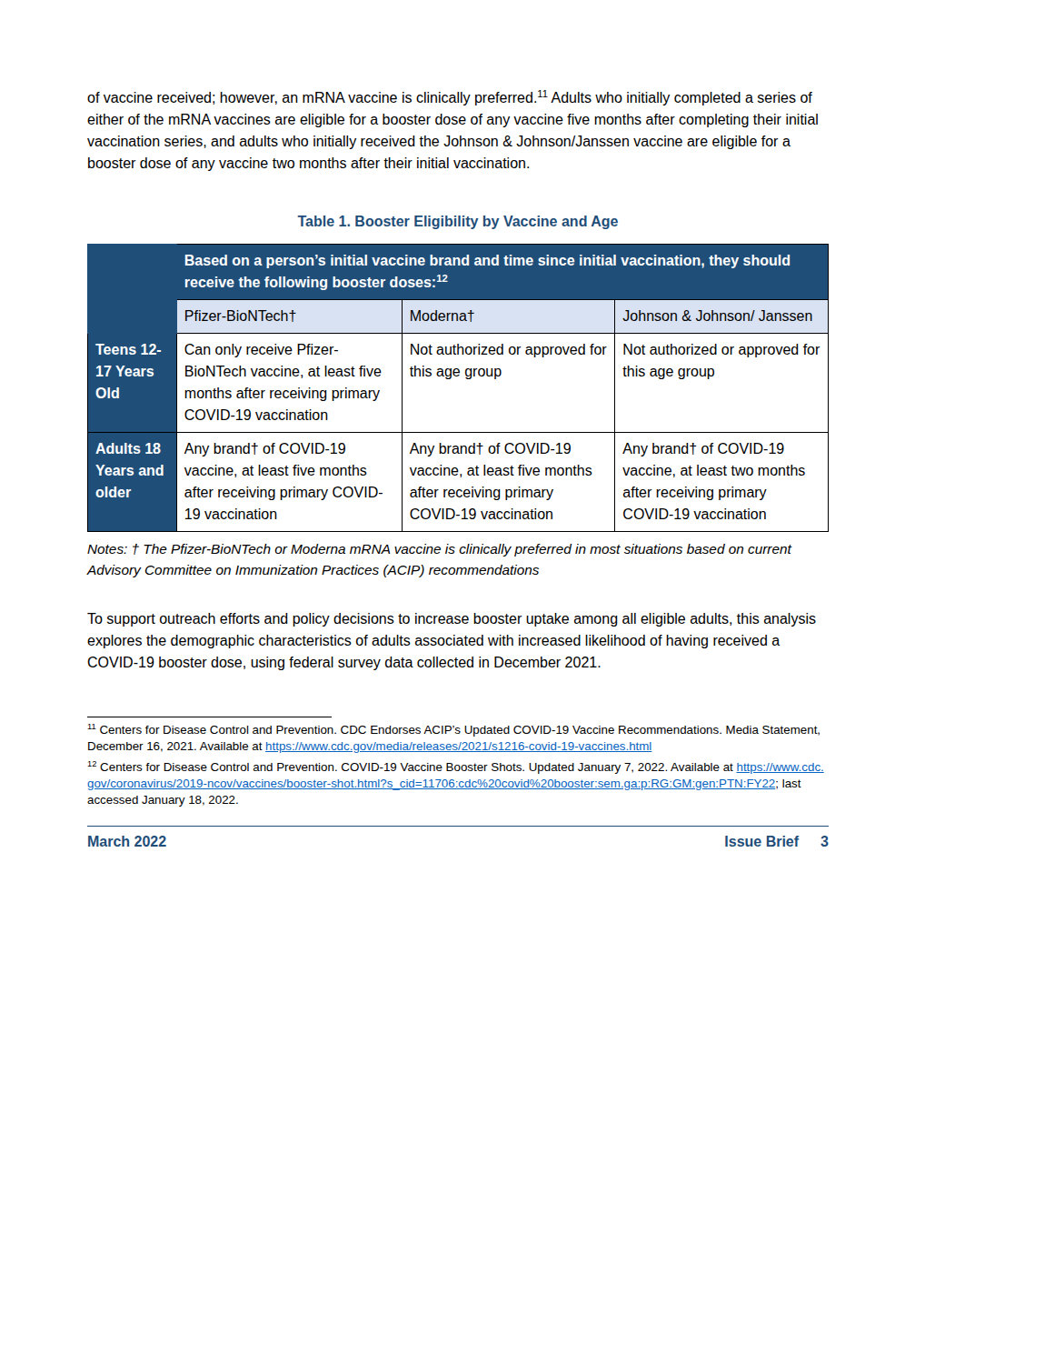of vaccine received; however, an mRNA vaccine is clinically preferred.11 Adults who initially completed a series of either of the mRNA vaccines are eligible for a booster dose of any vaccine five months after completing their initial vaccination series, and adults who initially received the Johnson & Johnson/Janssen vaccine are eligible for a booster dose of any vaccine two months after their initial vaccination.
Table 1. Booster Eligibility by Vaccine and Age
| | Based on a person’s initial vaccine brand and time since initial vaccination, they should receive the following booster doses: 12 |
| --- | --- |
| Pfizer-BioNTech† | Moderna† | Johnson & Johnson/ Janssen |
| Teens 12-17 Years Old | Can only receive Pfizer-BioNTech vaccine, at least five months after receiving primary COVID-19 vaccination | Not authorized or approved for this age group | Not authorized or approved for this age group |
| Adults 18 Years and older | Any brand† of COVID-19 vaccine, at least five months after receiving primary COVID-19 vaccination | Any brand† of COVID-19 vaccine, at least five months after receiving primary COVID-19 vaccination | Any brand† of COVID-19 vaccine, at least two months after receiving primary COVID-19 vaccination |
Notes: † The Pfizer-BioNTech or Moderna mRNA vaccine is clinically preferred in most situations based on current Advisory Committee on Immunization Practices (ACIP) recommendations
To support outreach efforts and policy decisions to increase booster uptake among all eligible adults, this analysis explores the demographic characteristics of adults associated with increased likelihood of having received a COVID-19 booster dose, using federal survey data collected in December 2021.
11 Centers for Disease Control and Prevention. CDC Endorses ACIP’s Updated COVID-19 Vaccine Recommendations. Media Statement, December 16, 2021. Available at https://www.cdc.gov/media/releases/2021/s1216-covid-19-vaccines.html
12 Centers for Disease Control and Prevention. COVID-19 Vaccine Booster Shots. Updated January 7, 2022. Available at https://www.cdc.gov/coronavirus/2019-ncov/vaccines/booster-shot.html?s_cid=11706:cdc%20covid%20booster:sem.ga:p:RG:GM:gen:PTN:FY22; last accessed January 18, 2022.
March 2022
Issue Brief 3